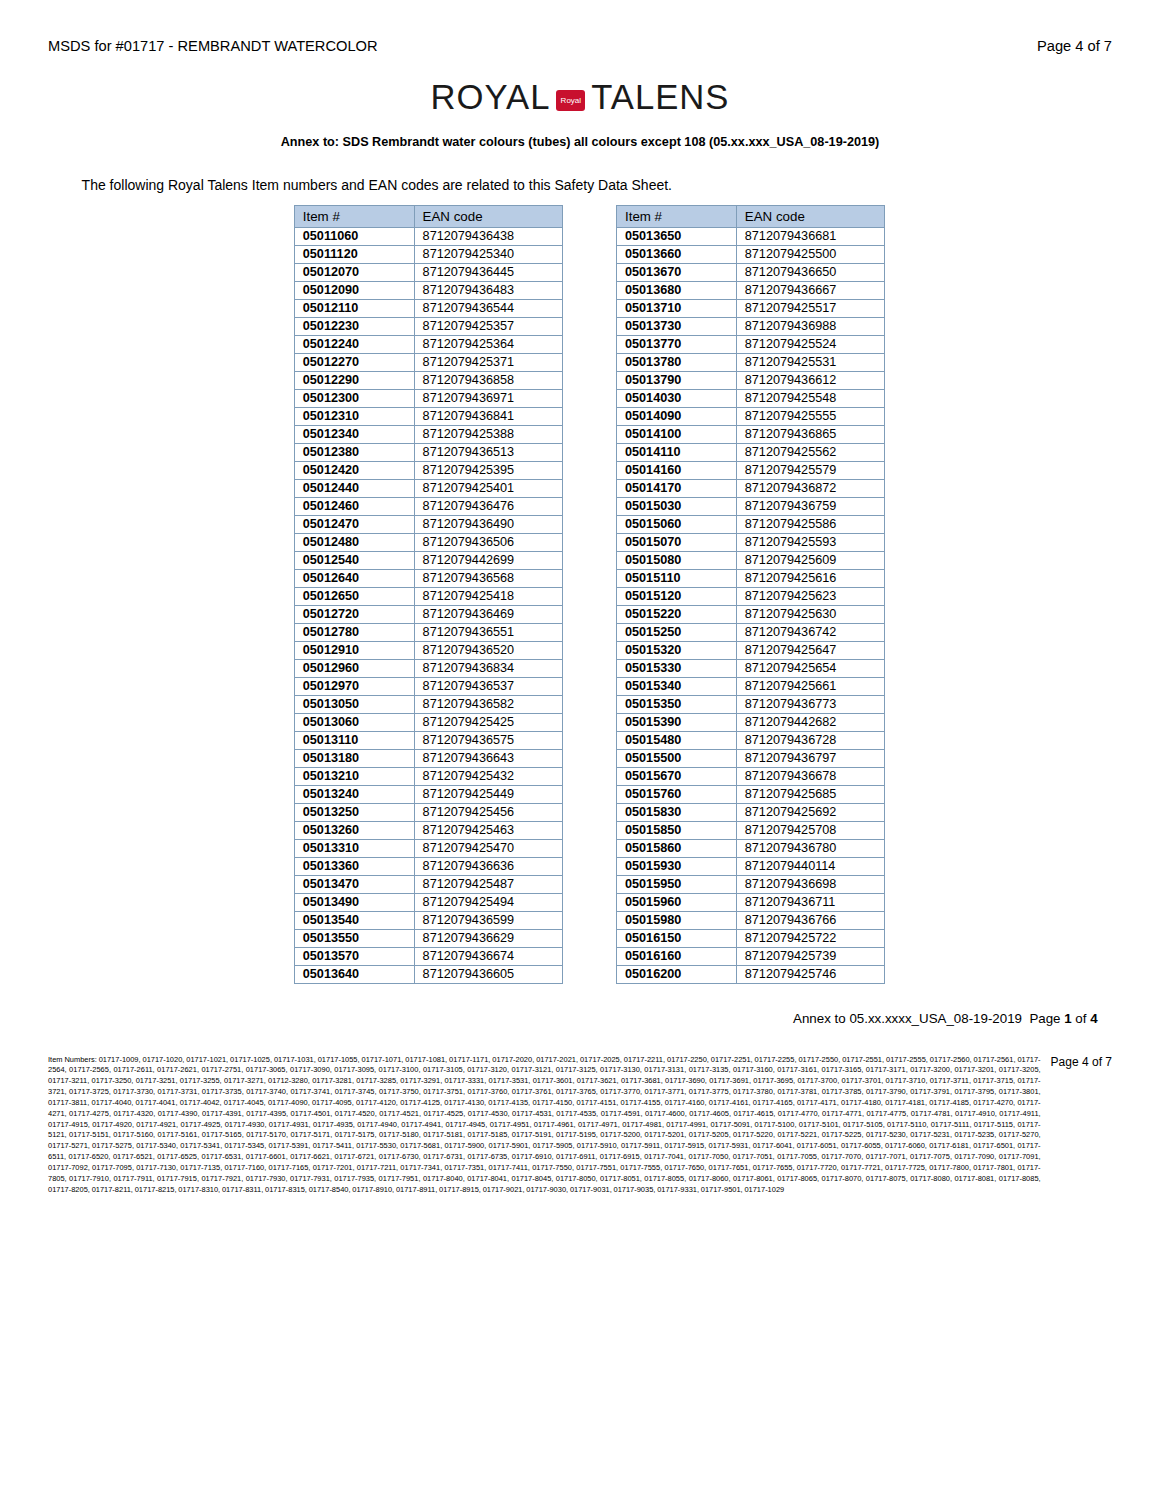MSDS for #01717 - REMBRANDT WATERCOLOR
Page 4 of 7
ROYAL TALENS
Annex to: SDS Rembrandt water colours (tubes) all colours except 108 (05.xx.xxx_USA_08-19-2019)
The following Royal Talens Item numbers and EAN codes are related to this Safety Data Sheet.
| Item # | EAN code |
| --- | --- |
| 05011060 | 8712079436438 |
| 05011120 | 8712079425340 |
| 05012070 | 8712079436445 |
| 05012090 | 8712079436483 |
| 05012110 | 8712079436544 |
| 05012230 | 8712079425357 |
| 05012240 | 8712079425364 |
| 05012270 | 8712079425371 |
| 05012290 | 8712079436858 |
| 05012300 | 8712079436971 |
| 05012310 | 8712079436841 |
| 05012340 | 8712079425388 |
| 05012380 | 8712079436513 |
| 05012420 | 8712079425395 |
| 05012440 | 8712079425401 |
| 05012460 | 8712079436476 |
| 05012470 | 8712079436490 |
| 05012480 | 8712079436506 |
| 05012540 | 8712079442699 |
| 05012640 | 8712079436568 |
| 05012650 | 8712079425418 |
| 05012720 | 8712079436469 |
| 05012780 | 8712079436551 |
| 05012910 | 8712079436520 |
| 05012960 | 8712079436834 |
| 05012970 | 8712079436537 |
| 05013050 | 8712079436582 |
| 05013060 | 8712079425425 |
| 05013110 | 8712079436575 |
| 05013180 | 8712079436643 |
| 05013210 | 8712079425432 |
| 05013240 | 8712079425449 |
| 05013250 | 8712079425456 |
| 05013260 | 8712079425463 |
| 05013310 | 8712079425470 |
| 05013360 | 8712079436636 |
| 05013470 | 8712079425487 |
| 05013490 | 8712079425494 |
| 05013540 | 8712079436599 |
| 05013550 | 8712079436629 |
| 05013570 | 8712079436674 |
| 05013640 | 8712079436605 |
| Item # | EAN code |
| --- | --- |
| 05013650 | 8712079436681 |
| 05013660 | 8712079425500 |
| 05013670 | 8712079436650 |
| 05013680 | 8712079436667 |
| 05013710 | 8712079425517 |
| 05013730 | 8712079436988 |
| 05013770 | 8712079425524 |
| 05013780 | 8712079425531 |
| 05013790 | 8712079436612 |
| 05014030 | 8712079425548 |
| 05014090 | 8712079425555 |
| 05014100 | 8712079436865 |
| 05014110 | 8712079425562 |
| 05014160 | 8712079425579 |
| 05014170 | 8712079436872 |
| 05015030 | 8712079436759 |
| 05015060 | 8712079425586 |
| 05015070 | 8712079425593 |
| 05015080 | 8712079425609 |
| 05015110 | 8712079425616 |
| 05015120 | 8712079425623 |
| 05015220 | 8712079425630 |
| 05015250 | 8712079436742 |
| 05015320 | 8712079425647 |
| 05015330 | 8712079425654 |
| 05015340 | 8712079425661 |
| 05015350 | 8712079436773 |
| 05015390 | 8712079442682 |
| 05015480 | 8712079436728 |
| 05015500 | 8712079436797 |
| 05015670 | 8712079436678 |
| 05015760 | 8712079425685 |
| 05015830 | 8712079425692 |
| 05015850 | 8712079425708 |
| 05015860 | 8712079436780 |
| 05015930 | 8712079440114 |
| 05015950 | 8712079436698 |
| 05015960 | 8712079436711 |
| 05015980 | 8712079436766 |
| 05016150 | 8712079425722 |
| 05016160 | 8712079425739 |
| 05016200 | 8712079425746 |
Annex to 05.xx.xxxx_USA_08-19-2019 Page 1 of 4
Item Numbers: 01717-1009, 01717-1020, 01717-1021, 01717-1025, 01717-1031, 01717-1055, 01717-1071, 01717-1081, 01717-1171, 01717-2020, 01717-2021, 01717-2025, 01717-2211, 01717-2250, 01717-2251, 01717-2255, 01717-2550, 01717-2551, 01717-2555, 01717-2560, 01717-2561, 01717-2564, 01717-2565, 01717-2611, 01717-2621, 01717-2751, 01717-3065, 01717-3090, 01717-3095, 01717-3100, 01717-3105, 01717-3120, 01717-3121, 01717-3125, 01717-3130, 01717-3131, 01717-3135, 01717-3160, 01717-3161, 01717-3165, 01717-3171, 01717-3200, 01717-3201, 01717-3205, 01717-3211, 01717-3250, 01717-3251, 01717-3255, 01717-3271, 01712-3280, 01717-3281, 01717-3285, 01717-3291, 01717-3331, 01717-3531, 01717-3601, 01717-3621, 01717-3681, 01717-3690, 01717-3691, 01717-3695, 01717-3700, 01717-3701, 01717-3710, 01717-3711, 01717-3715, 01717-3721, 01717-3725, 01717-3730, 01717-3731, 01717-3735, 01717-3740, 01717-3741, 01717-3745, 01717-3750, 01717-3751, 01717-3760, 01717-3761, 01717-3765, 01717-3770, 01717-3771, 01717-3775, 01717-3780, 01717-3781, 01717-3785, 01717-3790, 01717-3791, 01717-3795, 01717-3801, 01717-3811, 01717-4040, 01717-4041, 01717-4042, 01717-4045, 01717-4090, 01717-4095, 01717-4120, 01717-4125, 01717-4130, 01717-4135, 01717-4150, 01717-4151, 01717-4155, 01717-4160, 01717-4161, 01717-4165, 01717-4171, 01717-4180, 01717-4181, 01717-4185, 01717-4270, 01717-4271, 01717-4275, 01717-4320, 01717-4390, 01717-4391, 01717-4395, 01717-4501, 01717-4520, 01717-4521, 01717-4525, 01717-4530, 01717-4531, 01717-4535, 01717-4591, 01717-4600, 01717-4605, 01717-4615, 01717-4770, 01717-4771, 01717-4775, 01717-4781, 01717-4910, 01717-4911, 01717-4915, 01717-4920, 01717-4921, 01717-4925, 01717-4930, 01717-4931, 01717-4935, 01717-4940, 01717-4941, 01717-4945, 01717-4951, 01717-4961, 01717-4971, 01717-4981, 01717-4991, 01717-5091, 01717-5100, 01717-5101, 01717-5105, 01717-5110, 01717-5111, 01717-5115, 01717-5121, 01717-5151, 01717-5160, 01717-5161, 01717-5165, 01717-5170, 01717-5171, 01717-5175, 01717-5180, 01717-5181, 01717-5185, 01717-5191, 01717-5195, 01717-5200, 01717-5201, 01717-5205, 01717-5220, 01717-5221, 01717-5225, 01717-5230, 01717-5231, 01717-5235, 01717-5270, 01717-5271, 01717-5275, 01717-5340, 01717-5341, 01717-5345, 01717-5391, 01717-5411, 01717-5530, 01717-5681, 01717-5900, 01717-5901, 01717-5905, 01717-5910, 01717-5911, 01717-5915, 01717-5931, 01717-6041, 01717-6051, 01717-6055, 01717-6060, 01717-6181, 01717-6501, 01717-6511, 01717-6520, 01717-6521, 01717-6525, 01717-6531, 01717-6601, 01717-6621, 01717-6721, 01717-6730, 01717-6731, 01717-6735, 01717-6910, 01717-6911, 01717-6915, 01717-7041, 01717-7050, 01717-7051, 01717-7055, 01717-7070, 01717-7071, 01717-7075, 01717-7090, 01717-7091, 01717-7092, 01717-7095, 01717-7130, 01717-7135, 01717-7160, 01717-7165, 01717-7201, 01717-7211, 01717-7341, 01717-7351, 01717-7411, 01717-7550, 01717-7551, 01717-7555, 01717-7650, 01717-7651, 01717-7655, 01717-7720, 01717-7721, 01717-7725, 01717-7800, 01717-7801, 01717-7805, 01717-7910, 01717-7911, 01717-7915, 01717-7921, 01717-7930, 01717-7931, 01717-7935, 01717-7951, 01717-8040, 01717-8041, 01717-8045, 01717-8050, 01717-8051, 01717-8055, 01717-8060, 01717-8061, 01717-8065, 01717-8070, 01717-8075, 01717-8080, 01717-8081, 01717-8085, 01717-8205, 01717-8211, 01717-8215, 01717-8310, 01717-8311, 01717-8315, 01717-8540, 01717-8910, 01717-8911, 01717-8915, 01717-9021, 01717-9030, 01717-9031, 01717-9035, 01717-9331, 01717-9501, 01717-1029
Page 4 of 7